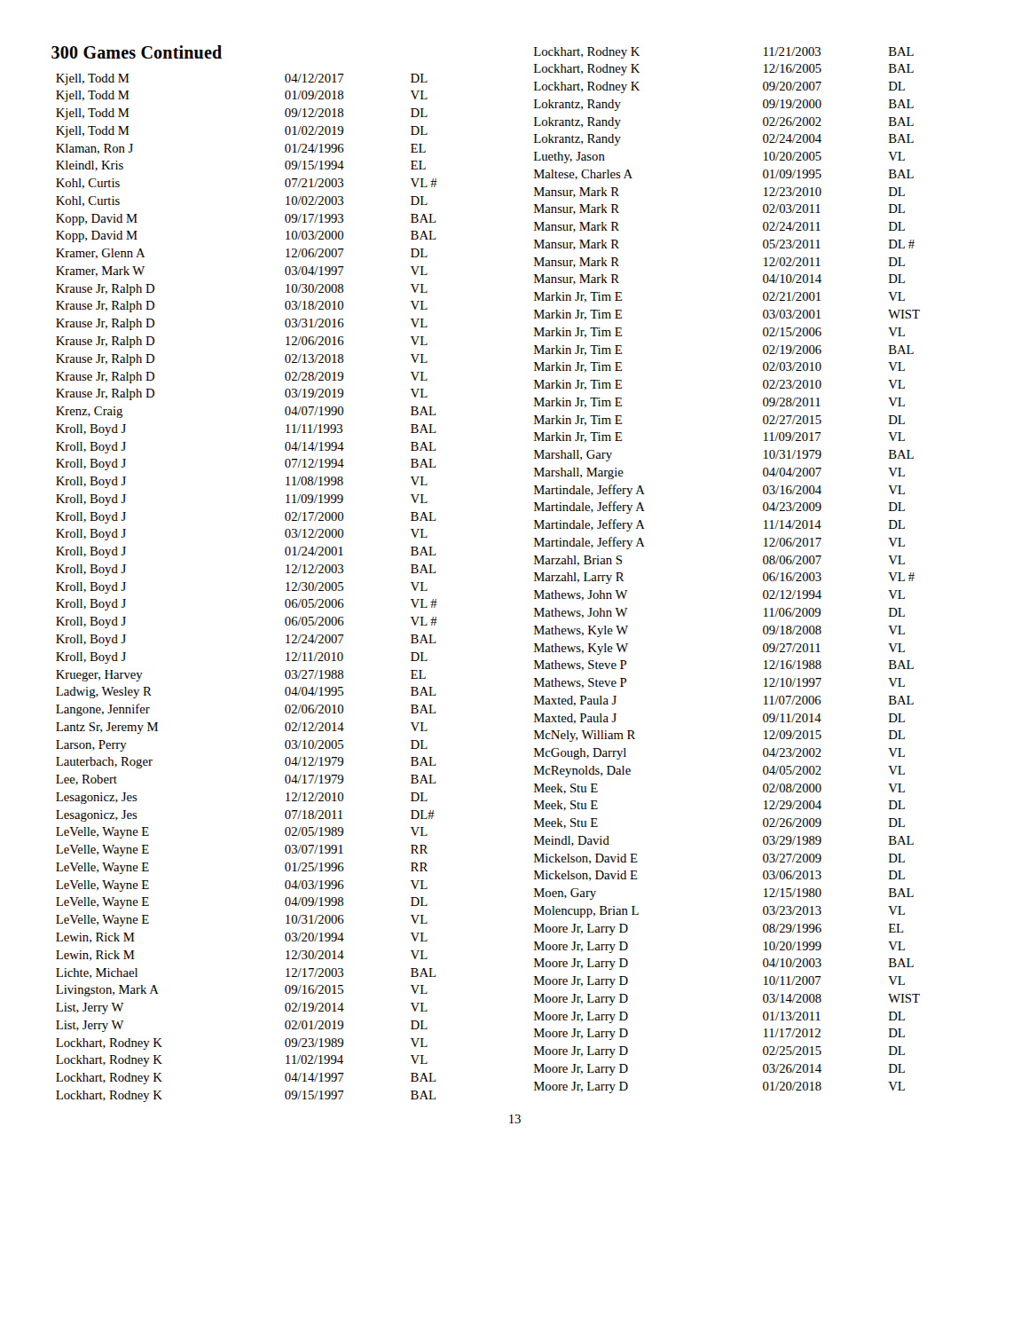300 Games Continued
| Kjell, Todd M | 04/12/2017 | DL |
| Kjell, Todd M | 01/09/2018 | VL |
| Kjell, Todd M | 09/12/2018 | DL |
| Kjell, Todd M | 01/02/2019 | DL |
| Klaman, Ron J | 01/24/1996 | EL |
| Kleindl, Kris | 09/15/1994 | EL |
| Kohl, Curtis | 07/21/2003 | VL # |
| Kohl, Curtis | 10/02/2003 | DL |
| Kopp, David M | 09/17/1993 | BAL |
| Kopp, David M | 10/03/2000 | BAL |
| Kramer, Glenn A | 12/06/2007 | DL |
| Kramer, Mark W | 03/04/1997 | VL |
| Krause Jr, Ralph D | 10/30/2008 | VL |
| Krause Jr, Ralph D | 03/18/2010 | VL |
| Krause Jr, Ralph D | 03/31/2016 | VL |
| Krause Jr, Ralph D | 12/06/2016 | VL |
| Krause Jr, Ralph D | 02/13/2018 | VL |
| Krause Jr, Ralph D | 02/28/2019 | VL |
| Krause Jr, Ralph D | 03/19/2019 | VL |
| Krenz, Craig | 04/07/1990 | BAL |
| Kroll, Boyd J | 11/11/1993 | BAL |
| Kroll, Boyd J | 04/14/1994 | BAL |
| Kroll, Boyd J | 07/12/1994 | BAL |
| Kroll, Boyd J | 11/08/1998 | VL |
| Kroll, Boyd J | 11/09/1999 | VL |
| Kroll, Boyd J | 02/17/2000 | BAL |
| Kroll, Boyd J | 03/12/2000 | VL |
| Kroll, Boyd J | 01/24/2001 | BAL |
| Kroll, Boyd J | 12/12/2003 | BAL |
| Kroll, Boyd J | 12/30/2005 | VL |
| Kroll, Boyd J | 06/05/2006 | VL # |
| Kroll, Boyd J | 06/05/2006 | VL # |
| Kroll, Boyd J | 12/24/2007 | BAL |
| Kroll, Boyd J | 12/11/2010 | DL |
| Krueger, Harvey | 03/27/1988 | EL |
| Ladwig, Wesley R | 04/04/1995 | BAL |
| Langone, Jennifer | 02/06/2010 | BAL |
| Lantz Sr, Jeremy M | 02/12/2014 | VL |
| Larson, Perry | 03/10/2005 | DL |
| Lauterbach, Roger | 04/12/1979 | BAL |
| Lee, Robert | 04/17/1979 | BAL |
| Lesagonicz, Jes | 12/12/2010 | DL |
| Lesagonicz, Jes | 07/18/2011 | DL# |
| LeVelle, Wayne E | 02/05/1989 | VL |
| LeVelle, Wayne E | 03/07/1991 | RR |
| LeVelle, Wayne E | 01/25/1996 | RR |
| LeVelle, Wayne E | 04/03/1996 | VL |
| LeVelle, Wayne E | 04/09/1998 | DL |
| LeVelle, Wayne E | 10/31/2006 | VL |
| Lewin, Rick M | 03/20/1994 | VL |
| Lewin, Rick M | 12/30/2014 | VL |
| Lichte, Michael | 12/17/2003 | BAL |
| Livingston, Mark A | 09/16/2015 | VL |
| List, Jerry W | 02/19/2014 | VL |
| List, Jerry W | 02/01/2019 | DL |
| Lockhart, Rodney K | 09/23/1989 | VL |
| Lockhart, Rodney K | 11/02/1994 | VL |
| Lockhart, Rodney K | 04/14/1997 | BAL |
| Lockhart, Rodney K | 09/15/1997 | BAL |
| Lockhart, Rodney K | 11/21/2003 | BAL |
| Lockhart, Rodney K | 12/16/2005 | BAL |
| Lockhart, Rodney K | 09/20/2007 | DL |
| Lokrantz, Randy | 09/19/2000 | BAL |
| Lokrantz, Randy | 02/26/2002 | BAL |
| Lokrantz, Randy | 02/24/2004 | BAL |
| Luethy, Jason | 10/20/2005 | VL |
| Maltese, Charles A | 01/09/1995 | BAL |
| Mansur, Mark R | 12/23/2010 | DL |
| Mansur, Mark R | 02/03/2011 | DL |
| Mansur, Mark R | 02/24/2011 | DL |
| Mansur, Mark R | 05/23/2011 | DL # |
| Mansur, Mark R | 12/02/2011 | DL |
| Mansur, Mark R | 04/10/2014 | DL |
| Markin Jr, Tim E | 02/21/2001 | VL |
| Markin Jr, Tim E | 03/03/2001 | WIST |
| Markin Jr, Tim E | 02/15/2006 | VL |
| Markin Jr, Tim E | 02/19/2006 | BAL |
| Markin Jr, Tim E | 02/03/2010 | VL |
| Markin Jr, Tim E | 02/23/2010 | VL |
| Markin Jr, Tim E | 09/28/2011 | VL |
| Markin Jr, Tim E | 02/27/2015 | DL |
| Markin Jr, Tim E | 11/09/2017 | VL |
| Marshall, Gary | 10/31/1979 | BAL |
| Marshall, Margie | 04/04/2007 | VL |
| Martindale, Jeffery A | 03/16/2004 | VL |
| Martindale, Jeffery A | 04/23/2009 | DL |
| Martindale, Jeffery A | 11/14/2014 | DL |
| Martindale, Jeffery A | 12/06/2017 | VL |
| Marzahl, Brian S | 08/06/2007 | VL |
| Marzahl, Larry R | 06/16/2003 | VL # |
| Mathews, John W | 02/12/1994 | VL |
| Mathews, John W | 11/06/2009 | DL |
| Mathews, Kyle W | 09/18/2008 | VL |
| Mathews, Kyle W | 09/27/2011 | VL |
| Mathews, Steve P | 12/16/1988 | BAL |
| Mathews, Steve P | 12/10/1997 | VL |
| Maxted, Paula J | 11/07/2006 | BAL |
| Maxted, Paula J | 09/11/2014 | DL |
| McNely, William R | 12/09/2015 | DL |
| McGough, Darryl | 04/23/2002 | VL |
| McReynolds, Dale | 04/05/2002 | VL |
| Meek, Stu E | 02/08/2000 | VL |
| Meek, Stu E | 12/29/2004 | DL |
| Meek, Stu E | 02/26/2009 | DL |
| Meindl, David | 03/29/1989 | BAL |
| Mickelson, David E | 03/27/2009 | DL |
| Mickelson, David E | 03/06/2013 | DL |
| Moen, Gary | 12/15/1980 | BAL |
| Molencupp, Brian L | 03/23/2013 | VL |
| Moore Jr, Larry D | 08/29/1996 | EL |
| Moore Jr, Larry D | 10/20/1999 | VL |
| Moore Jr, Larry D | 04/10/2003 | BAL |
| Moore Jr, Larry D | 10/11/2007 | VL |
| Moore Jr, Larry D | 03/14/2008 | WIST |
| Moore Jr, Larry D | 01/13/2011 | DL |
| Moore Jr, Larry D | 11/17/2012 | DL |
| Moore Jr, Larry D | 02/25/2015 | DL |
| Moore Jr, Larry D | 03/26/2014 | DL |
| Moore Jr, Larry D | 01/20/2018 | VL |
13